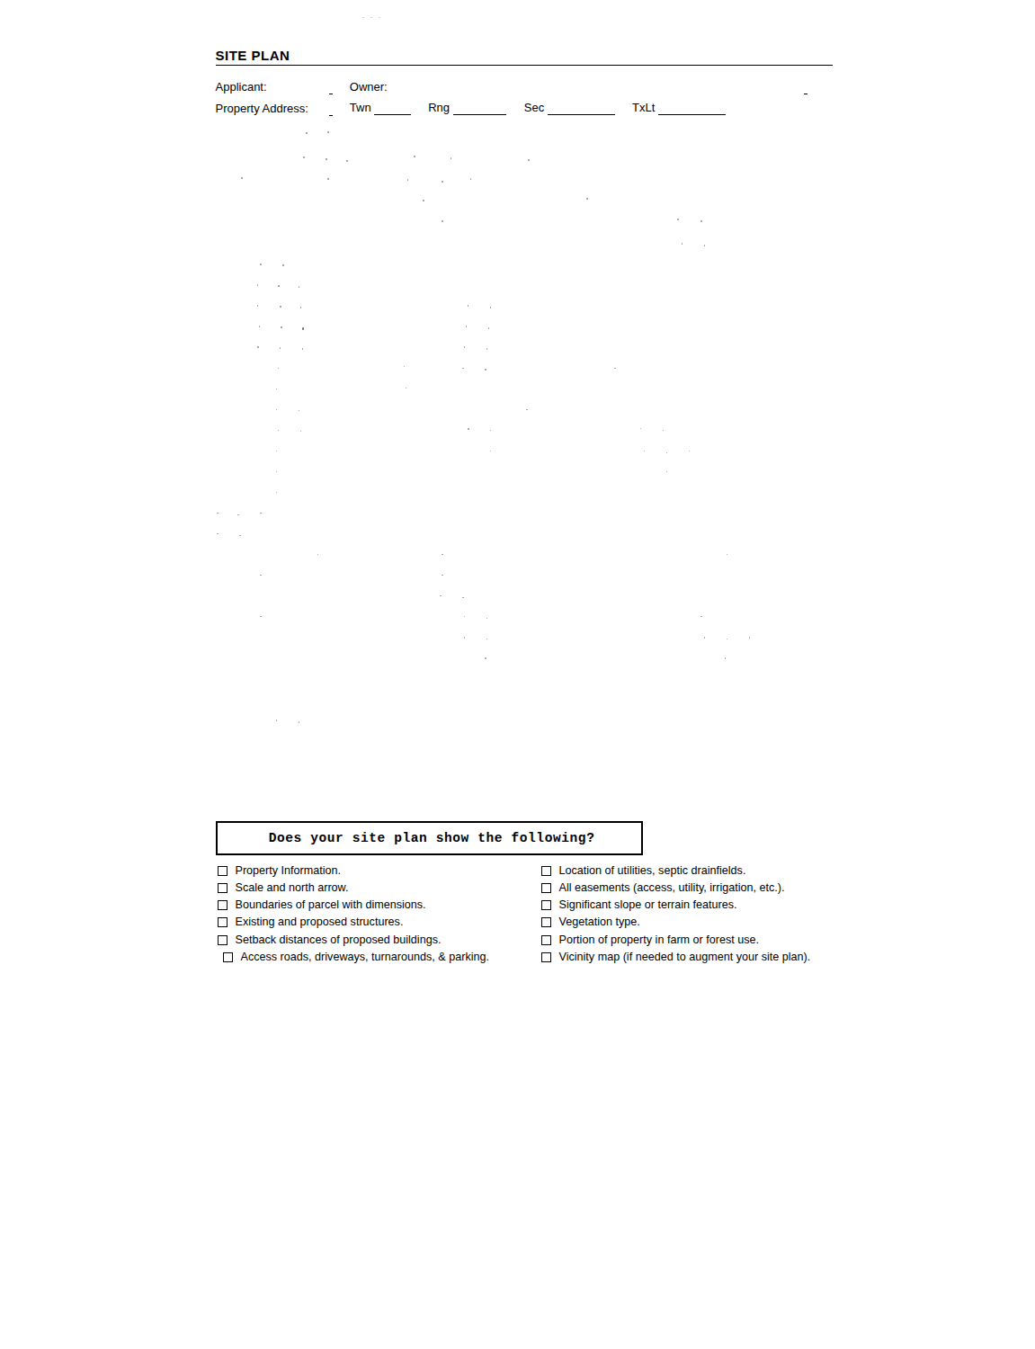. . .
SITE PLAN
| Applicant: | | Owner: | |
| Property Address: | | Twn Rng Sec TxLt |
Does your site plan show the following?
Property Information.
Scale and north arrow.
Boundaries of parcel with dimensions.
Existing and proposed structures.
Setback distances of proposed buildings.
Access roads, driveways, turnarounds, & parking.
Location of utilities, septic drainfields.
All easements (access, utility, irrigation, etc.).
Significant slope or terrain features.
Vegetation type.
Portion of property in farm or forest use.
Vicinity map (if needed to augment your site plan).